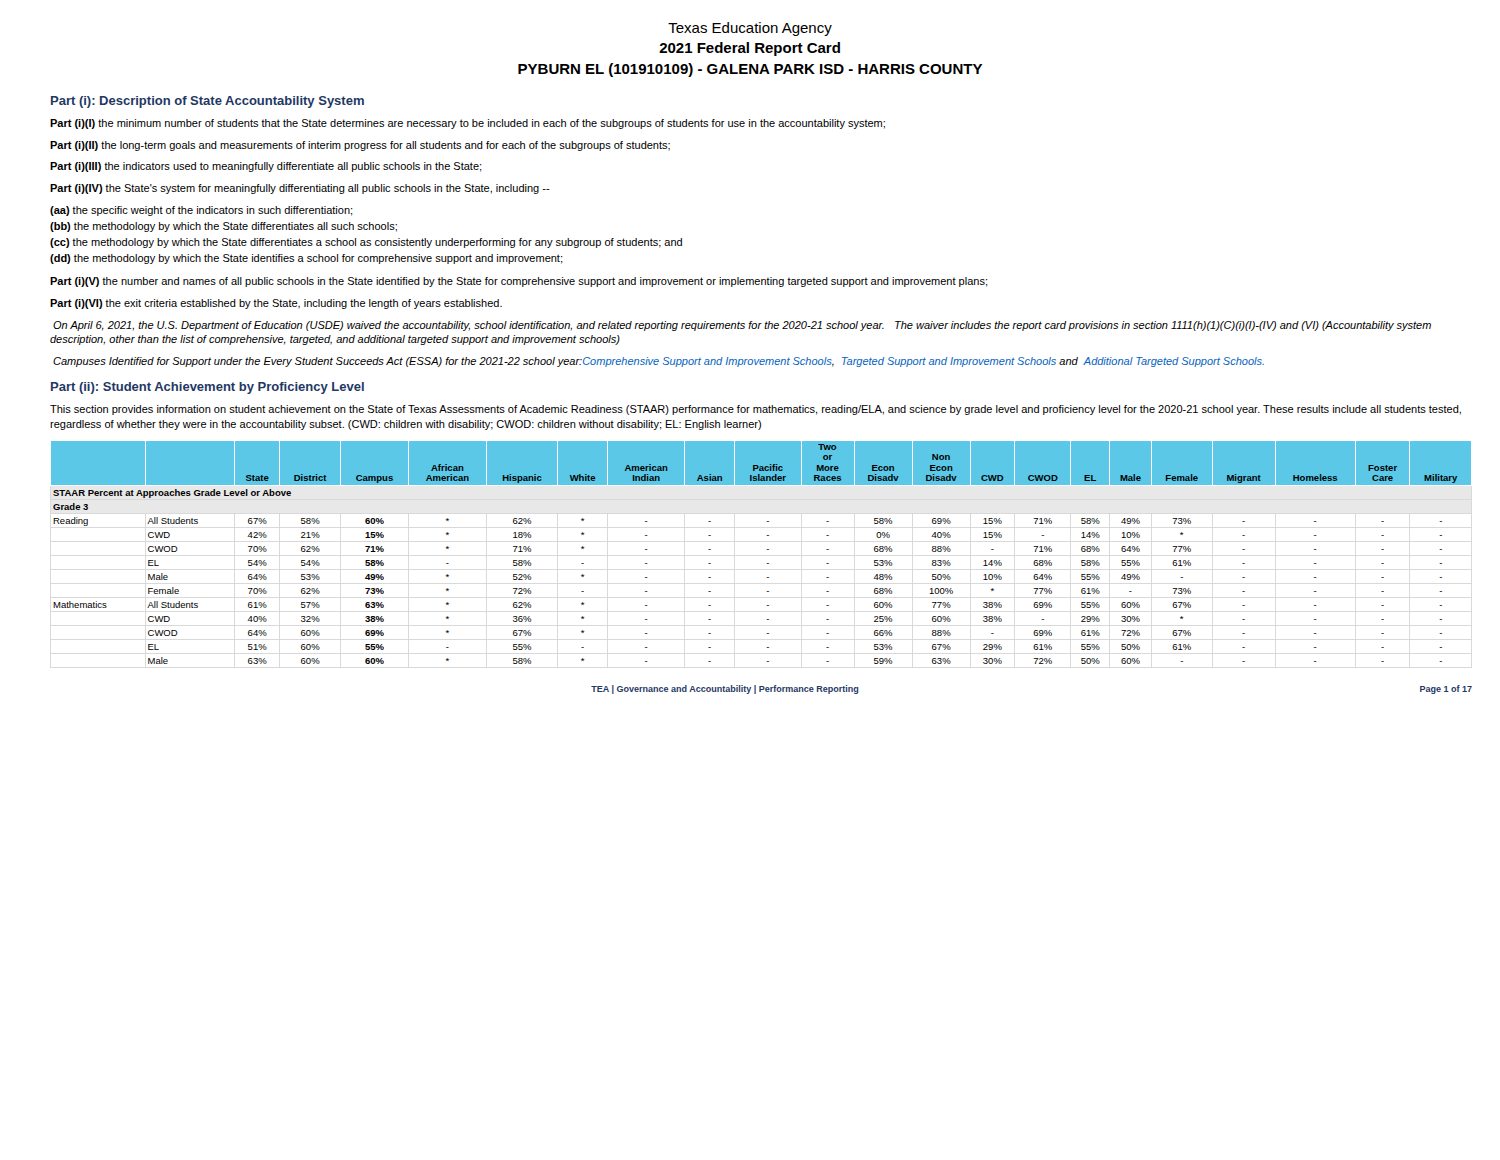Texas Education Agency
2021 Federal Report Card
PYBURN EL (101910109) - GALENA PARK ISD - HARRIS COUNTY
Part (i): Description of State Accountability System
Part (i)(I) the minimum number of students that the State determines are necessary to be included in each of the subgroups of students for use in the accountability system;
Part (i)(II) the long-term goals and measurements of interim progress for all students and for each of the subgroups of students;
Part (i)(III) the indicators used to meaningfully differentiate all public schools in the State;
Part (i)(IV) the State's system for meaningfully differentiating all public schools in the State, including --
(aa) the specific weight of the indicators in such differentiation;
(bb) the methodology by which the State differentiates all such schools;
(cc) the methodology by which the State differentiates a school as consistently underperforming for any subgroup of students; and
(dd) the methodology by which the State identifies a school for comprehensive support and improvement;
Part (i)(V) the number and names of all public schools in the State identified by the State for comprehensive support and improvement or implementing targeted support and improvement plans;
Part (i)(VI) the exit criteria established by the State, including the length of years established.
On April 6, 2021, the U.S. Department of Education (USDE) waived the accountability, school identification, and related reporting requirements for the 2020-21 school year. The waiver includes the report card provisions in section 1111(h)(1)(C)(i)(I)-(IV) and (VI) (Accountability system description, other than the list of comprehensive, targeted, and additional targeted support and improvement schools)
Campuses Identified for Support under the Every Student Succeeds Act (ESSA) for the 2021-22 school year:Comprehensive Support and Improvement Schools, Targeted Support and Improvement Schools and Additional Targeted Support Schools.
Part (ii): Student Achievement by Proficiency Level
This section provides information on student achievement on the State of Texas Assessments of Academic Readiness (STAAR) performance for mathematics, reading/ELA, and science by grade level and proficiency level for the 2020-21 school year. These results include all students tested, regardless of whether they were in the accountability subset. (CWD: children with disability; CWOD: children without disability; EL: English learner)
| | | State | District | Campus | African American | Hispanic | White | American Indian | Asian | Pacific Islander | Two or More Races | Econ Disadv | Non Econ Disadv | CWD | CWOD | EL | Male | Female | Migrant | Homeless | Foster Care | Military |
| --- | --- | --- | --- | --- | --- | --- | --- | --- | --- | --- | --- | --- | --- | --- | --- | --- | --- | --- | --- | --- | --- | --- |
| STAAR Percent at Approaches Grade Level or Above |
| Grade 3 |
| Reading | All Students | 67% | 58% | 60% | * | 62% | * | - | - | - | - | 58% | 69% | 15% | 71% | 58% | 49% | 73% | - | - | - | - |
| | CWD | 42% | 21% | 15% | * | 18% | * | - | - | - | - | 0% | 40% | 15% | - | 14% | 10% | * | - | - | - | - |
| | CWOD | 70% | 62% | 71% | * | 71% | * | - | - | - | - | 68% | 88% | - | 71% | 68% | 64% | 77% | - | - | - | - |
| | EL | 54% | 54% | 58% | - | 58% | - | - | - | - | - | 53% | 83% | 14% | 68% | 58% | 55% | 61% | - | - | - | - |
| | Male | 64% | 53% | 49% | * | 52% | * | - | - | - | - | 48% | 50% | 10% | 64% | 55% | 49% | - | - | - | - | - |
| | Female | 70% | 62% | 73% | * | 72% | - | - | - | - | - | 68% | 100% | * | 77% | 61% | - | 73% | - | - | - | - |
| Mathematics | All Students | 61% | 57% | 63% | * | 62% | * | - | - | - | - | 60% | 77% | 38% | 69% | 55% | 60% | 67% | - | - | - | - |
| | CWD | 40% | 32% | 38% | * | 36% | * | - | - | - | - | 25% | 60% | 38% | - | 29% | 30% | * | - | - | - | - |
| | CWOD | 64% | 60% | 69% | * | 67% | * | - | - | - | - | 66% | 88% | - | 69% | 61% | 72% | 67% | - | - | - | - |
| | EL | 51% | 60% | 55% | - | 55% | - | - | - | - | - | 53% | 67% | 29% | 61% | 55% | 50% | 61% | - | - | - | - |
| | Male | 63% | 60% | 60% | * | 58% | * | - | - | - | - | 59% | 63% | 30% | 72% | 50% | 60% | - | - | - | - | - |
Page 1 of 17 TEA | Governance and Accountability | Performance Reporting